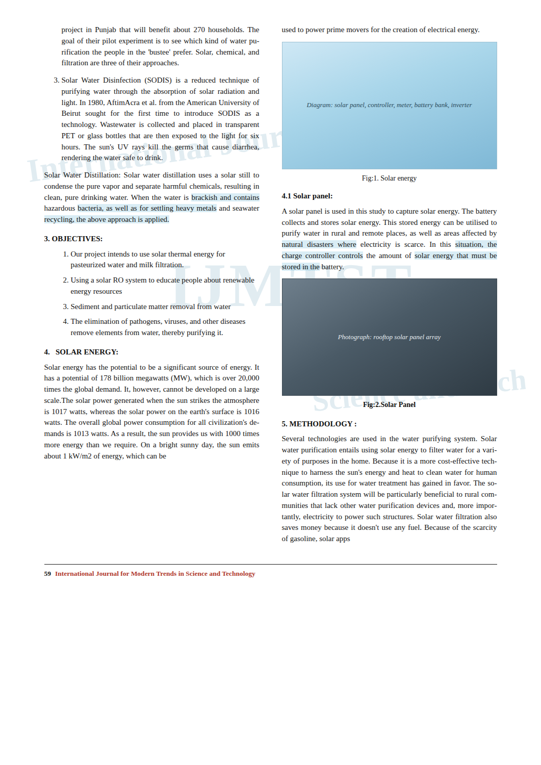International Journal IJMTST Science and Technology
project in Punjab that will benefit about 270 households. The goal of their pilot experiment is to see which kind of water purification the people in the 'bustee' prefer. Solar, chemical, and filtration are three of their approaches.
Solar Water Disinfection (SODIS) is a reduced technique of purifying water through the absorption of solar radiation and light. In 1980, AftimAcra et al. from the American University of Beirut sought for the first time to introduce SODIS as a technology. Wastewater is collected and placed in transparent PET or glass bottles that are then exposed to the light for six hours. The sun's UV rays kill the germs that cause diarrhea, rendering the water safe to drink.
Solar Water Distillation: Solar water distillation uses a solar still to condense the pure vapor and separate harmful chemicals, resulting in clean, pure drinking water. When the water is brackish and contains hazardous bacteria, as well as for settling heavy metals and seawater recycling, the above approach is applied.
3. OBJECTIVES:
Our project intends to use solar thermal energy for pasteurized water and milk filtration.
Using a solar RO system to educate people about renewable energy resources
Sediment and particulate matter removal from water
The elimination of pathogens, viruses, and other diseases remove elements from water, thereby purifying it.
4. SOLAR ENERGY:
Solar energy has the potential to be a significant source of energy. It has a potential of 178 billion megawatts (MW), which is over 20,000 times the global demand. It, however, cannot be developed on a large scale.The solar power generated when the sun strikes the atmosphere is 1017 watts, whereas the solar power on the earth's surface is 1016 watts. The overall global power consumption for all civilization's demands is 1013 watts. As a result, the sun provides us with 1000 times more energy than we require. On a bright sunny day, the sun emits about 1 kW/m2 of energy, which can be
used to power prime movers for the creation of electrical energy.
Diagram: solar panel, controller, meter, battery bank, inverter
Fig:1. Solar energy
4.1 Solar panel:
A solar panel is used in this study to capture solar energy. The battery collects and stores solar energy. This stored energy can be utilised to purify water in rural and remote places, as well as areas affected by natural disasters where electricity is scarce. In this situation, the charge controller controls the amount of solar energy that must be stored in the battery.
Photograph: rooftop solar panel array
Fig:2.Solar Panel
5. METHODOLOGY :
Several technologies are used in the water purifying system. Solar water purification entails using solar energy to filter water for a variety of purposes in the home. Because it is a more cost-effective technique to harness the sun's energy and heat to clean water for human consumption, its use for water treatment has gained in favor. The solar water filtration system will be particularly beneficial to rural communities that lack other water purification devices and, more importantly, electricity to power such structures. Solar water filtration also saves money because it doesn't use any fuel. Because of the scarcity of gasoline, solar apps
59 International Journal for Modern Trends in Science and Technology